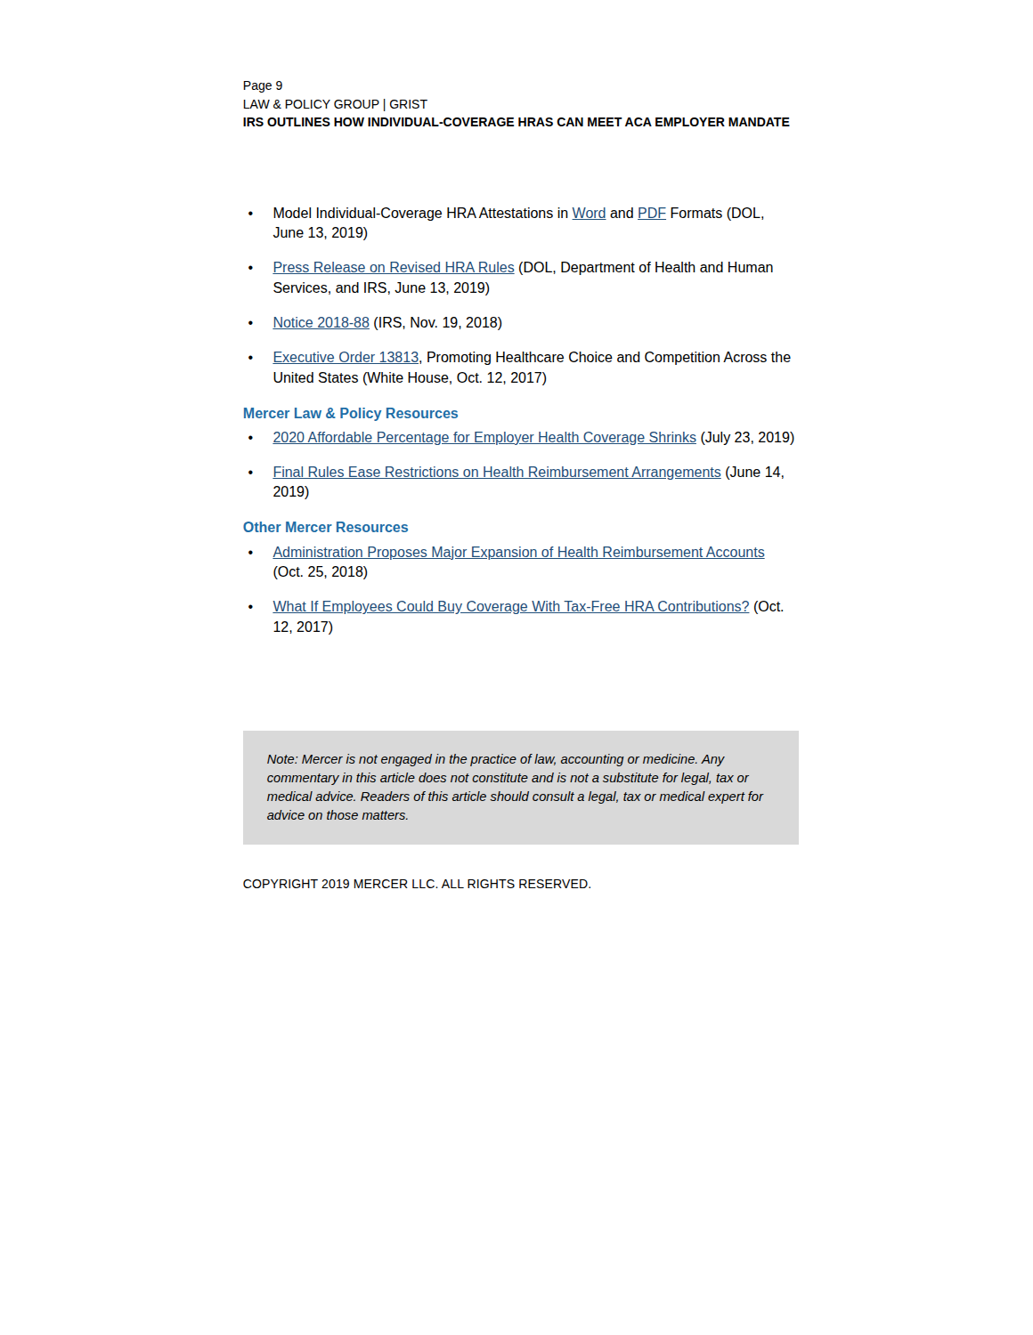Page 9
LAW & POLICY GROUP | GRIST
IRS OUTLINES HOW INDIVIDUAL-COVERAGE HRAS CAN MEET ACA EMPLOYER MANDATE
Model Individual-Coverage HRA Attestations in Word and PDF Formats (DOL, June 13, 2019)
Press Release on Revised HRA Rules (DOL, Department of Health and Human Services, and IRS, June 13, 2019)
Notice 2018-88 (IRS, Nov. 19, 2018)
Executive Order 13813, Promoting Healthcare Choice and Competition Across the United States (White House, Oct. 12, 2017)
Mercer Law & Policy Resources
2020 Affordable Percentage for Employer Health Coverage Shrinks (July 23, 2019)
Final Rules Ease Restrictions on Health Reimbursement Arrangements (June 14, 2019)
Other Mercer Resources
Administration Proposes Major Expansion of Health Reimbursement Accounts (Oct. 25, 2018)
What If Employees Could Buy Coverage With Tax-Free HRA Contributions? (Oct. 12, 2017)
Note: Mercer is not engaged in the practice of law, accounting or medicine. Any commentary in this article does not constitute and is not a substitute for legal, tax or medical advice. Readers of this article should consult a legal, tax or medical expert for advice on those matters.
COPYRIGHT 2019 MERCER LLC. ALL RIGHTS RESERVED.